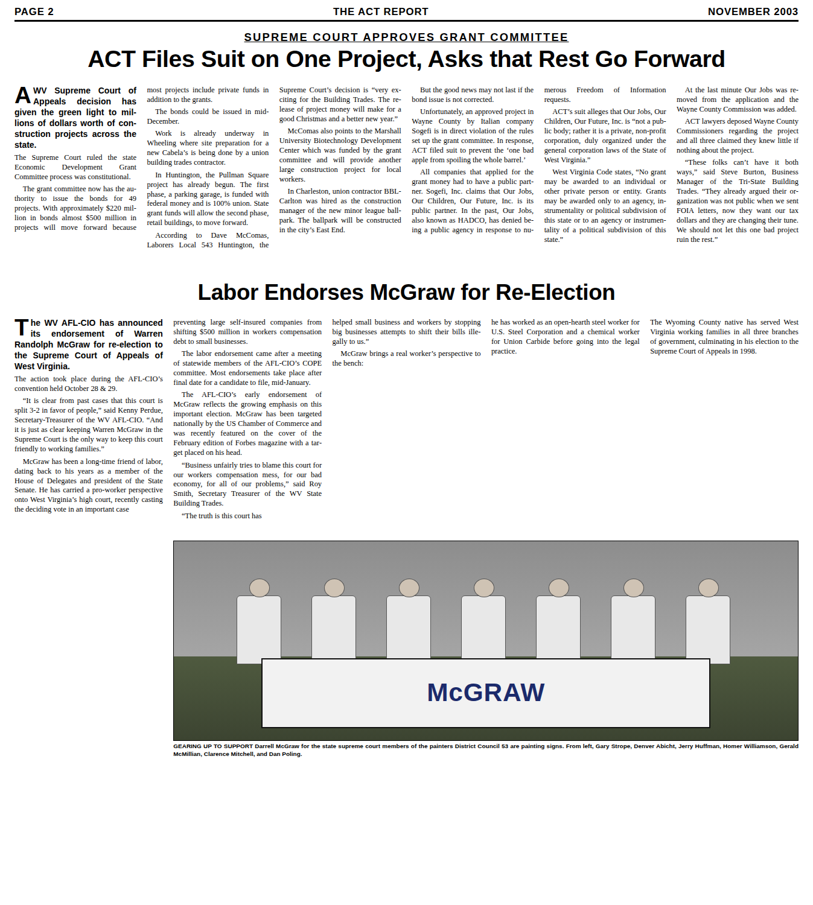PAGE 2 THE ACT REPORT NOVEMBER 2003
SUPREME COURT APPROVES GRANT COMMITTEE
ACT Files Suit on One Project, Asks that Rest Go Forward
AWV Supreme Court of Appeals decision has given the green light to millions of dollars worth of construction projects across the state.
The Supreme Court ruled the state Economic Development Grant Committee process was constitutional.
The grant committee now has the authority to issue the bonds for 49 projects. With approximately $220 million in bonds almost $500 million in projects will move forward because most projects include private funds in addition to the grants.
The bonds could be issued in mid-December.
Work is already underway in Wheeling where site preparation for a new Cabela’s is being done by a union building trades contractor.
In Huntington, the Pullman Square project has already begun. The first phase, a parking garage, is funded with federal money and is 100% union. State grant funds will allow the second phase, retail buildings, to move forward.
According to Dave McComas, Laborers Local 543 Huntington, the Supreme Court’s decision is “very exciting for the Building Trades. The release of project money will make for a good Christmas and a better new year.”
McComas also points to the Marshall University Biotechnology Development Center which was funded by the grant committee and will provide another large construction project for local workers.
In Charleston, union contractor BBL-Carlton was hired as the construction manager of the new minor league ballpark. The ballpark will be constructed in the city’s East End.
But the good news may not last if the bond issue is not corrected.
Unfortunately, an approved project in Wayne County by Italian company Sogefi is in direct violation of the rules set up the grant committee. In response, ACT filed suit to prevent the ‘one bad apple from spoiling the whole barrel.’
All companies that applied for the grant money had to have a public partner. Sogefi, Inc. claims that Our Jobs, Our Children, Our Future, Inc. is its public partner. In the past, Our Jobs, also known as HADCO, has denied being a public agency in response to numerous Freedom of Information requests.
ACT’s suit alleges that Our Jobs, Our Children, Our Future, Inc. is “not a public body; rather it is a private, non-profit corporation, duly organized under the general corporation laws of the State of West Virginia.”
West Virginia Code states, “No grant may be awarded to an individual or other private person or entity. Grants may be awarded only to an agency, instrumentality or political subdivision of this state or to an agency or instrumentality of a political subdivision of this state.”
At the last minute Our Jobs was removed from the application and the Wayne County Commission was added.
ACT lawyers deposed Wayne County Commissioners regarding the project and all three claimed they knew little if nothing about the project.
“These folks can’t have it both ways,” said Steve Burton, Business Manager of the Tri-State Building Trades. “They already argued their organization was not public when we sent FOIA letters, now they want our tax dollars and they are changing their tune. We should not let this one bad project ruin the rest.”
Labor Endorses McGraw for Re-Election
The WV AFL-CIO has announced its endorsement of Warren Randolph McGraw for re-election to the Supreme Court of Appeals of West Virginia.
The action took place during the AFL-CIO’s convention held October 28 & 29.
“It is clear from past cases that this court is split 3-2 in favor of people,” said Kenny Perdue, Secretary-Treasurer of the WV AFL-CIO. “And it is just as clear keeping Warren McGraw in the Supreme Court is the only way to keep this court friendly to working families.”
McGraw has been a long-time friend of labor, dating back to his years as a member of the House of Delegates and president of the State Senate. He has carried a pro-worker perspective onto West Virginia’s high court, recently casting the deciding vote in an important case
preventing large self-insured companies from shifting $500 million in workers compensation debt to small businesses.
The labor endorsement came after a meeting of statewide members of the AFL-CIO’s COPE committee. Most endorsements take place after final date for a candidate to file, mid-January.
The AFL-CIO’s early endorsement of McGraw reflects the growing emphasis on this important election. McGraw has been targeted nationally by the US Chamber of Commerce and was recently featured on the cover of the February edition of Forbes magazine with a target placed on his head.
“Business unfairly tries to blame this court for our workers compensation mess, for our bad economy, for all of our problems,” said Roy Smith, Secretary Treasurer of the WV State Building Trades.
“The truth is this court has
helped small business and workers by stopping big businesses attempts to shift their bills illegally to us.”
McGraw brings a real worker’s perspective to the bench:
he has worked as an open-hearth steel worker for U.S. Steel Corporation and a chemical worker for Union Carbide before going into the legal practice.
The Wyoming County native has served West Virginia working families in all three branches of government, culminating in his election to the Supreme Court of Appeals in 1998.
McGRAW
GEARING UP TO SUPPORT Darrell McGraw for the state supreme court members of the painters District Council 53 are painting signs. From left, Gary Strope, Denver Abicht, Jerry Huffman, Homer Williamson, Gerald McMillian, Clarence Mitchell, and Dan Poling.